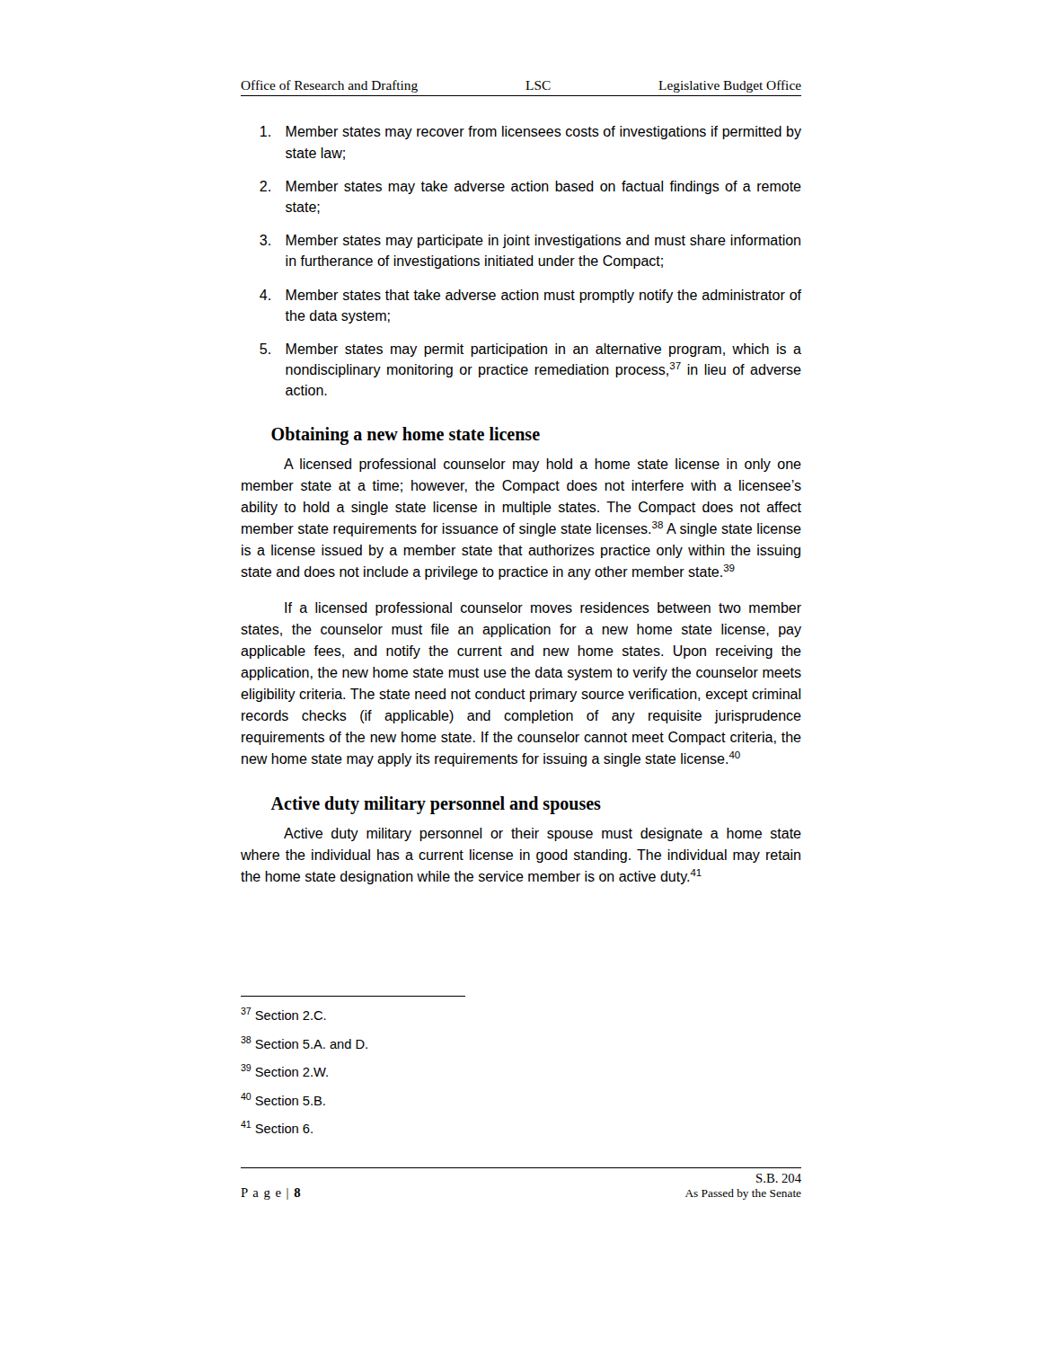Office of Research and Drafting
LSC
Legislative Budget Office
Member states may recover from licensees costs of investigations if permitted by state law;
Member states may take adverse action based on factual findings of a remote state;
Member states may participate in joint investigations and must share information in furtherance of investigations initiated under the Compact;
Member states that take adverse action must promptly notify the administrator of the data system;
Member states may permit participation in an alternative program, which is a nondisciplinary monitoring or practice remediation process,37 in lieu of adverse action.
Obtaining a new home state license
A licensed professional counselor may hold a home state license in only one member state at a time; however, the Compact does not interfere with a licensee’s ability to hold a single state license in multiple states. The Compact does not affect member state requirements for issuance of single state licenses.38 A single state license is a license issued by a member state that authorizes practice only within the issuing state and does not include a privilege to practice in any other member state.39
If a licensed professional counselor moves residences between two member states, the counselor must file an application for a new home state license, pay applicable fees, and notify the current and new home states. Upon receiving the application, the new home state must use the data system to verify the counselor meets eligibility criteria. The state need not conduct primary source verification, except criminal records checks (if applicable) and completion of any requisite jurisprudence requirements of the new home state. If the counselor cannot meet Compact criteria, the new home state may apply its requirements for issuing a single state license.40
Active duty military personnel and spouses
Active duty military personnel or their spouse must designate a home state where the individual has a current license in good standing. The individual may retain the home state designation while the service member is on active duty.41
37 Section 2.C.
38 Section 5.A. and D.
39 Section 2.W.
40 Section 5.B.
41 Section 6.
P a g e | 8
S.B. 204
As Passed by the Senate